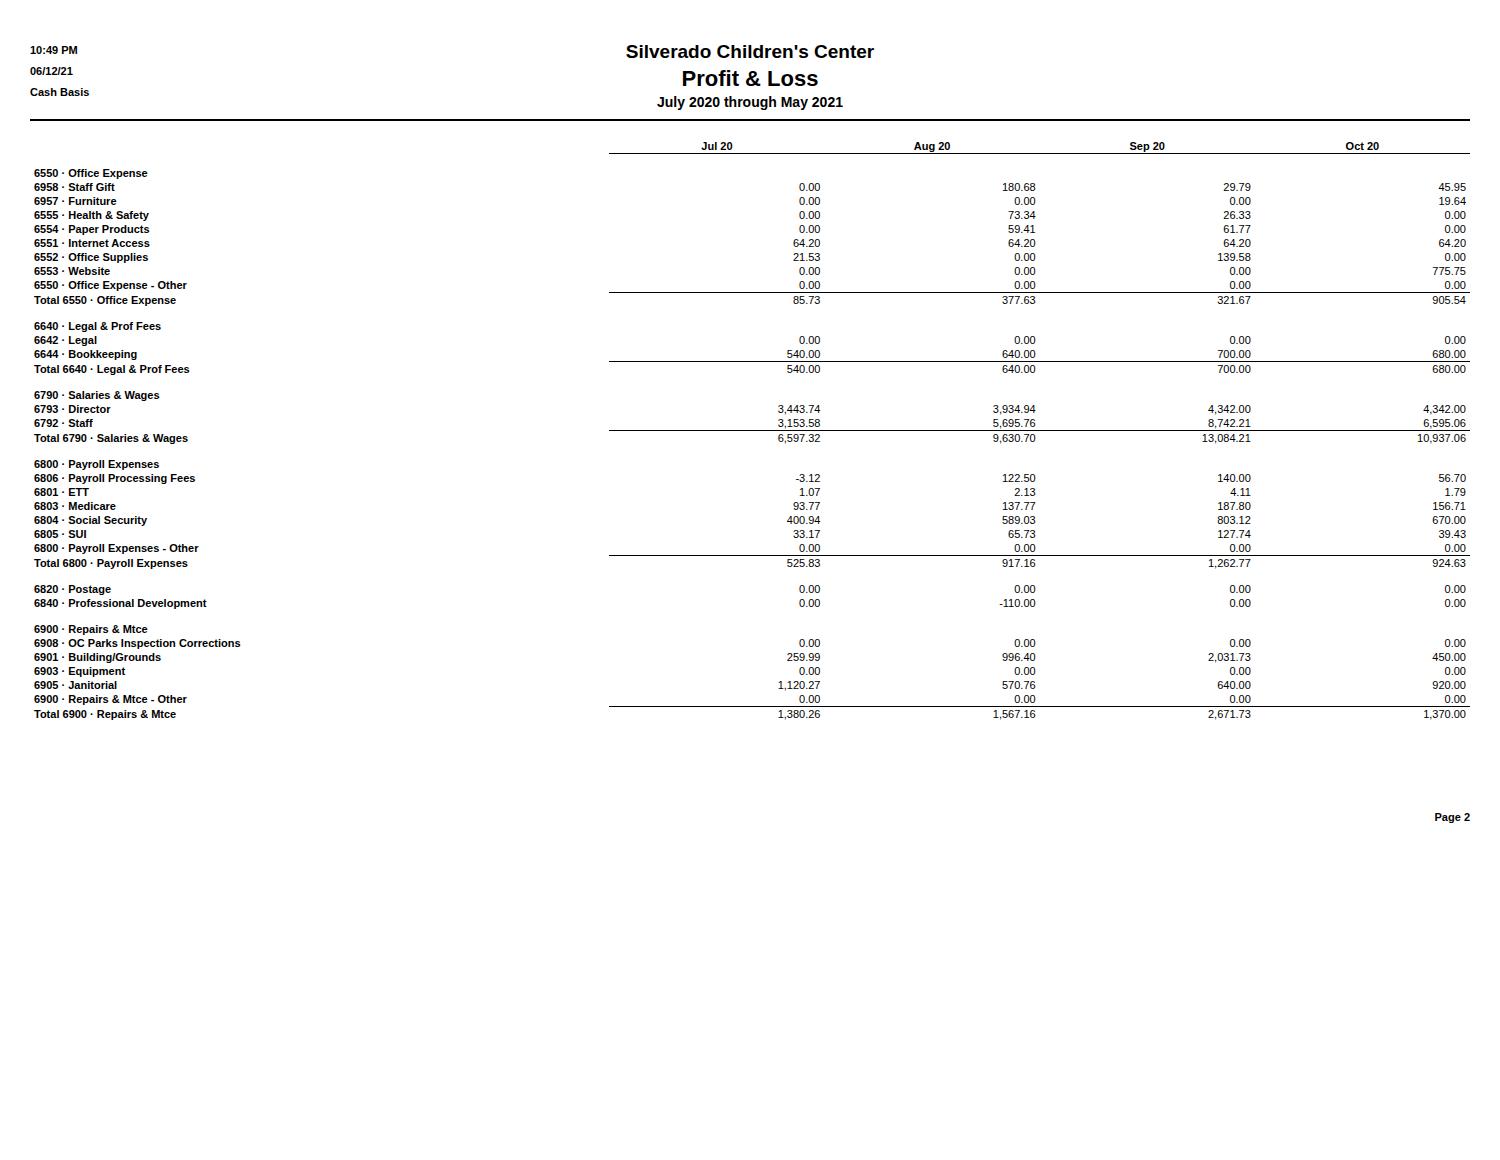10:49 PM
06/12/21
Cash Basis
Silverado Children's Center
Profit & Loss
July 2020 through May 2021
| | Jul 20 | Aug 20 | Sep 20 | Oct 20 |
| --- | --- | --- | --- | --- |
| 6550 · Office Expense | | | | |
| 6958 · Staff Gift | 0.00 | 180.68 | 29.79 | 45.95 |
| 6957 · Furniture | 0.00 | 0.00 | 0.00 | 19.64 |
| 6555 · Health & Safety | 0.00 | 73.34 | 26.33 | 0.00 |
| 6554 · Paper Products | 0.00 | 59.41 | 61.77 | 0.00 |
| 6551 · Internet Access | 64.20 | 64.20 | 64.20 | 64.20 |
| 6552 · Office Supplies | 21.53 | 0.00 | 139.58 | 0.00 |
| 6553 · Website | 0.00 | 0.00 | 0.00 | 775.75 |
| 6550 · Office Expense - Other | 0.00 | 0.00 | 0.00 | 0.00 |
| Total 6550 · Office Expense | 85.73 | 377.63 | 321.67 | 905.54 |
| 6640 · Legal & Prof Fees | | | | |
| 6642 · Legal | 0.00 | 0.00 | 0.00 | 0.00 |
| 6644 · Bookkeeping | 540.00 | 640.00 | 700.00 | 680.00 |
| Total 6640 · Legal & Prof Fees | 540.00 | 640.00 | 700.00 | 680.00 |
| 6790 · Salaries & Wages | | | | |
| 6793 · Director | 3,443.74 | 3,934.94 | 4,342.00 | 4,342.00 |
| 6792 · Staff | 3,153.58 | 5,695.76 | 8,742.21 | 6,595.06 |
| Total 6790 · Salaries & Wages | 6,597.32 | 9,630.70 | 13,084.21 | 10,937.06 |
| 6800 · Payroll Expenses | | | | |
| 6806 · Payroll Processing Fees | -3.12 | 122.50 | 140.00 | 56.70 |
| 6801 · ETT | 1.07 | 2.13 | 4.11 | 1.79 |
| 6803 · Medicare | 93.77 | 137.77 | 187.80 | 156.71 |
| 6804 · Social Security | 400.94 | 589.03 | 803.12 | 670.00 |
| 6805 · SUI | 33.17 | 65.73 | 127.74 | 39.43 |
| 6800 · Payroll Expenses - Other | 0.00 | 0.00 | 0.00 | 0.00 |
| Total 6800 · Payroll Expenses | 525.83 | 917.16 | 1,262.77 | 924.63 |
| 6820 · Postage | 0.00 | 0.00 | 0.00 | 0.00 |
| 6840 · Professional Development | 0.00 | -110.00 | 0.00 | 0.00 |
| 6900 · Repairs & Mtce | | | | |
| 6908 · OC Parks Inspection Corrections | 0.00 | 0.00 | 0.00 | 0.00 |
| 6901 · Building/Grounds | 259.99 | 996.40 | 2,031.73 | 450.00 |
| 6903 · Equipment | 0.00 | 0.00 | 0.00 | 0.00 |
| 6905 · Janitorial | 1,120.27 | 570.76 | 640.00 | 920.00 |
| 6900 · Repairs & Mtce - Other | 0.00 | 0.00 | 0.00 | 0.00 |
| Total 6900 · Repairs & Mtce | 1,380.26 | 1,567.16 | 2,671.73 | 1,370.00 |
Page 2